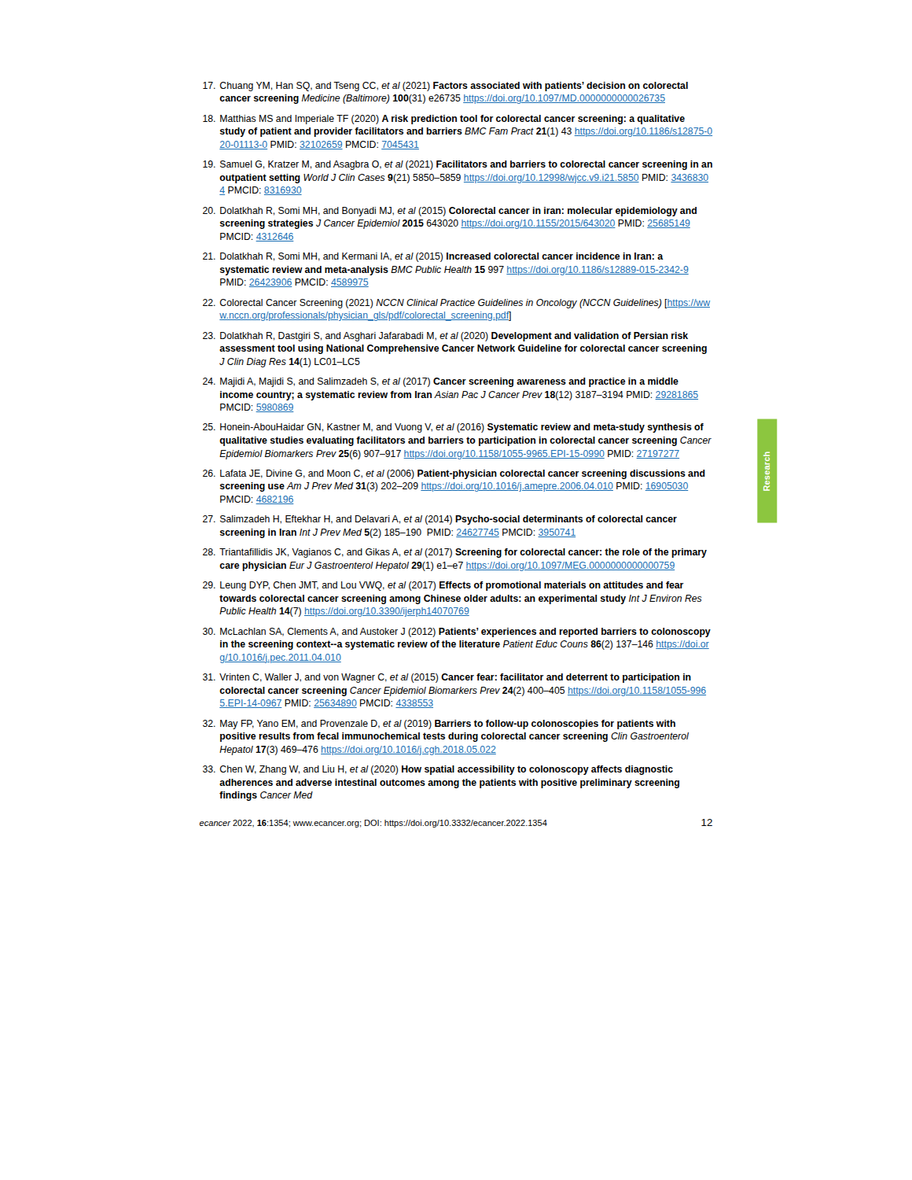Research
17. Chuang YM, Han SQ, and Tseng CC, et al (2021) Factors associated with patients’ decision on colorectal cancer screening Medicine (Baltimore) 100(31) e26735 https://doi.org/10.1097/MD.0000000000026735
18. Matthias MS and Imperiale TF (2020) A risk prediction tool for colorectal cancer screening: a qualitative study of patient and provider facilitators and barriers BMC Fam Pract 21(1) 43 https://doi.org/10.1186/s12875-020-01113-0 PMID: 32102659 PMCID: 7045431
19. Samuel G, Kratzer M, and Asagbra O, et al (2021) Facilitators and barriers to colorectal cancer screening in an outpatient setting World J Clin Cases 9(21) 5850–5859 https://doi.org/10.12998/wjcc.v9.i21.5850 PMID: 34368304 PMCID: 8316930
20. Dolatkhah R, Somi MH, and Bonyadi MJ, et al (2015) Colorectal cancer in iran: molecular epidemiology and screening strategies J Cancer Epidemiol 2015 643020 https://doi.org/10.1155/2015/643020 PMID: 25685149 PMCID: 4312646
21. Dolatkhah R, Somi MH, and Kermani IA, et al (2015) Increased colorectal cancer incidence in Iran: a systematic review and meta-analysis BMC Public Health 15 997 https://doi.org/10.1186/s12889-015-2342-9 PMID: 26423906 PMCID: 4589975
22. Colorectal Cancer Screening (2021) NCCN Clinical Practice Guidelines in Oncology (NCCN Guidelines) [https://www.nccn.org/professionals/physician_gls/pdf/colorectal_screening.pdf]
23. Dolatkhah R, Dastgiri S, and Asghari Jafarabadi M, et al (2020) Development and validation of Persian risk assessment tool using National Comprehensive Cancer Network Guideline for colorectal cancer screening J Clin Diag Res 14(1) LC01–LC5
24. Majidi A, Majidi S, and Salimzadeh S, et al (2017) Cancer screening awareness and practice in a middle income country; a systematic review from Iran Asian Pac J Cancer Prev 18(12) 3187–3194 PMID: 29281865 PMCID: 5980869
25. Honein-AbouHaidar GN, Kastner M, and Vuong V, et al (2016) Systematic review and meta-study synthesis of qualitative studies evaluating facilitators and barriers to participation in colorectal cancer screening Cancer Epidemiol Biomarkers Prev 25(6) 907–917 https://doi.org/10.1158/1055-9965.EPI-15-0990 PMID: 27197277
26. Lafata JE, Divine G, and Moon C, et al (2006) Patient-physician colorectal cancer screening discussions and screening use Am J Prev Med 31(3) 202–209 https://doi.org/10.1016/j.amepre.2006.04.010 PMID: 16905030 PMCID: 4682196
27. Salimzadeh H, Eftekhar H, and Delavari A, et al (2014) Psycho-social determinants of colorectal cancer screening in Iran Int J Prev Med 5(2) 185–190 PMID: 24627745 PMCID: 3950741
28. Triantafillidis JK, Vagianos C, and Gikas A, et al (2017) Screening for colorectal cancer: the role of the primary care physician Eur J Gastroenterol Hepatol 29(1) e1–e7 https://doi.org/10.1097/MEG.0000000000000759
29. Leung DYP, Chen JMT, and Lou VWQ, et al (2017) Effects of promotional materials on attitudes and fear towards colorectal cancer screening among Chinese older adults: an experimental study Int J Environ Res Public Health 14(7) https://doi.org/10.3390/ijerph14070769
30. McLachlan SA, Clements A, and Austoker J (2012) Patients’ experiences and reported barriers to colonoscopy in the screening context--a systematic review of the literature Patient Educ Couns 86(2) 137–146 https://doi.org/10.1016/j.pec.2011.04.010
31. Vrinten C, Waller J, and von Wagner C, et al (2015) Cancer fear: facilitator and deterrent to participation in colorectal cancer screening Cancer Epidemiol Biomarkers Prev 24(2) 400–405 https://doi.org/10.1158/1055-9965.EPI-14-0967 PMID: 25634890 PMCID: 4338553
32. May FP, Yano EM, and Provenzale D, et al (2019) Barriers to follow-up colonoscopies for patients with positive results from fecal immunochemical tests during colorectal cancer screening Clin Gastroenterol Hepatol 17(3) 469–476 https://doi.org/10.1016/j.cgh.2018.05.022
33. Chen W, Zhang W, and Liu H, et al (2020) How spatial accessibility to colonoscopy affects diagnostic adherences and adverse intestinal outcomes among the patients with positive preliminary screening findings Cancer Med
ecancer 2022, 16:1354; www.ecancer.org; DOI: https://doi.org/10.3332/ecancer.2022.1354
12